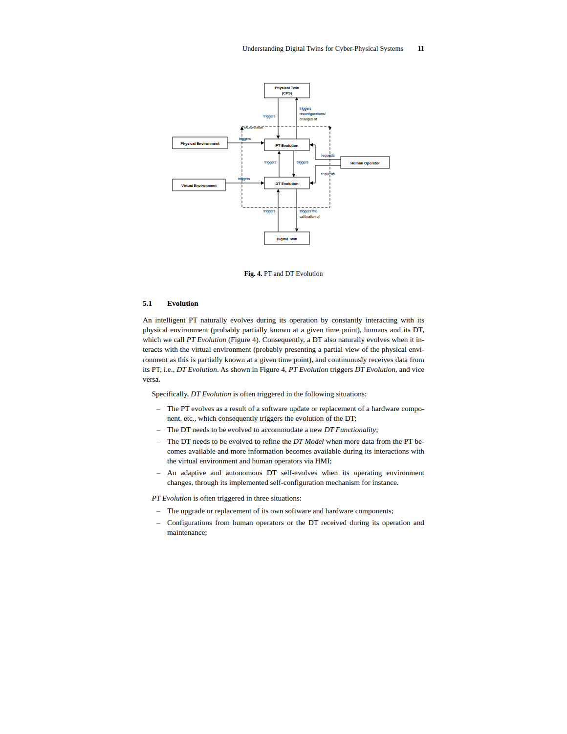Understanding Digital Twins for Cyber-Physical Systems11
Physical Twin (CPS) PT Evolution DT Evolution Digital Twin Physical Environment Virtual Environment Human Operator triggers reconfigurations/ changes of triggers triggers triggers requests requests triggers triggers triggers the calibration of triggers co-evolution
Fig. 4. PT and DT Evolution
5.1 Evolution
An intelligent PT naturally evolves during its operation by constantly interacting with its physical environment (probably partially known at a given time point), humans and its DT, which we call PT Evolution (Figure 4). Consequently, a DT also naturally evolves when it interacts with the virtual environment (probably presenting a partial view of the physical environment as this is partially known at a given time point), and continuously receives data from its PT, i.e., DT Evolution. As shown in Figure 4, PT Evolution triggers DT Evolution, and vice versa.
Specifically, DT Evolution is often triggered in the following situations:
The PT evolves as a result of a software update or replacement of a hardware component, etc., which consequently triggers the evolution of the DT;
The DT needs to be evolved to accommodate a new DT Functionality;
The DT needs to be evolved to refine the DT Model when more data from the PT becomes available and more information becomes available during its interactions with the virtual environment and human operators via HMI;
An adaptive and autonomous DT self-evolves when its operating environment changes, through its implemented self-configuration mechanism for instance.
PT Evolution is often triggered in three situations:
The upgrade or replacement of its own software and hardware components;
Configurations from human operators or the DT received during its operation and maintenance;